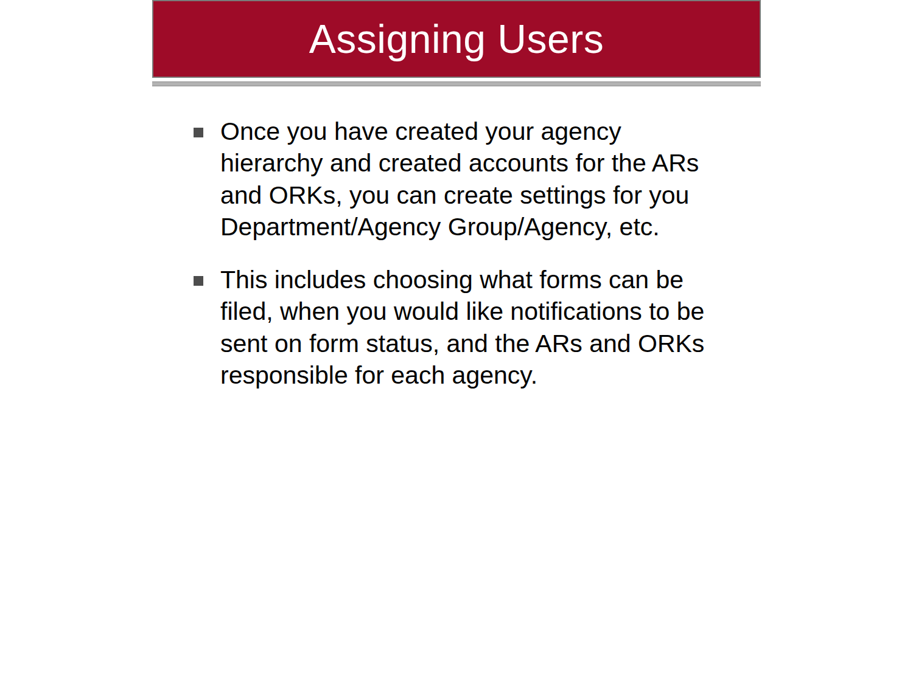Assigning Users
Once you have created your agency hierarchy and created accounts for the ARs and ORKs, you can create settings for you Department/Agency Group/Agency, etc.
This includes choosing what forms can be filed, when you would like notifications to be sent on form status, and the ARs and ORKs responsible for each agency.